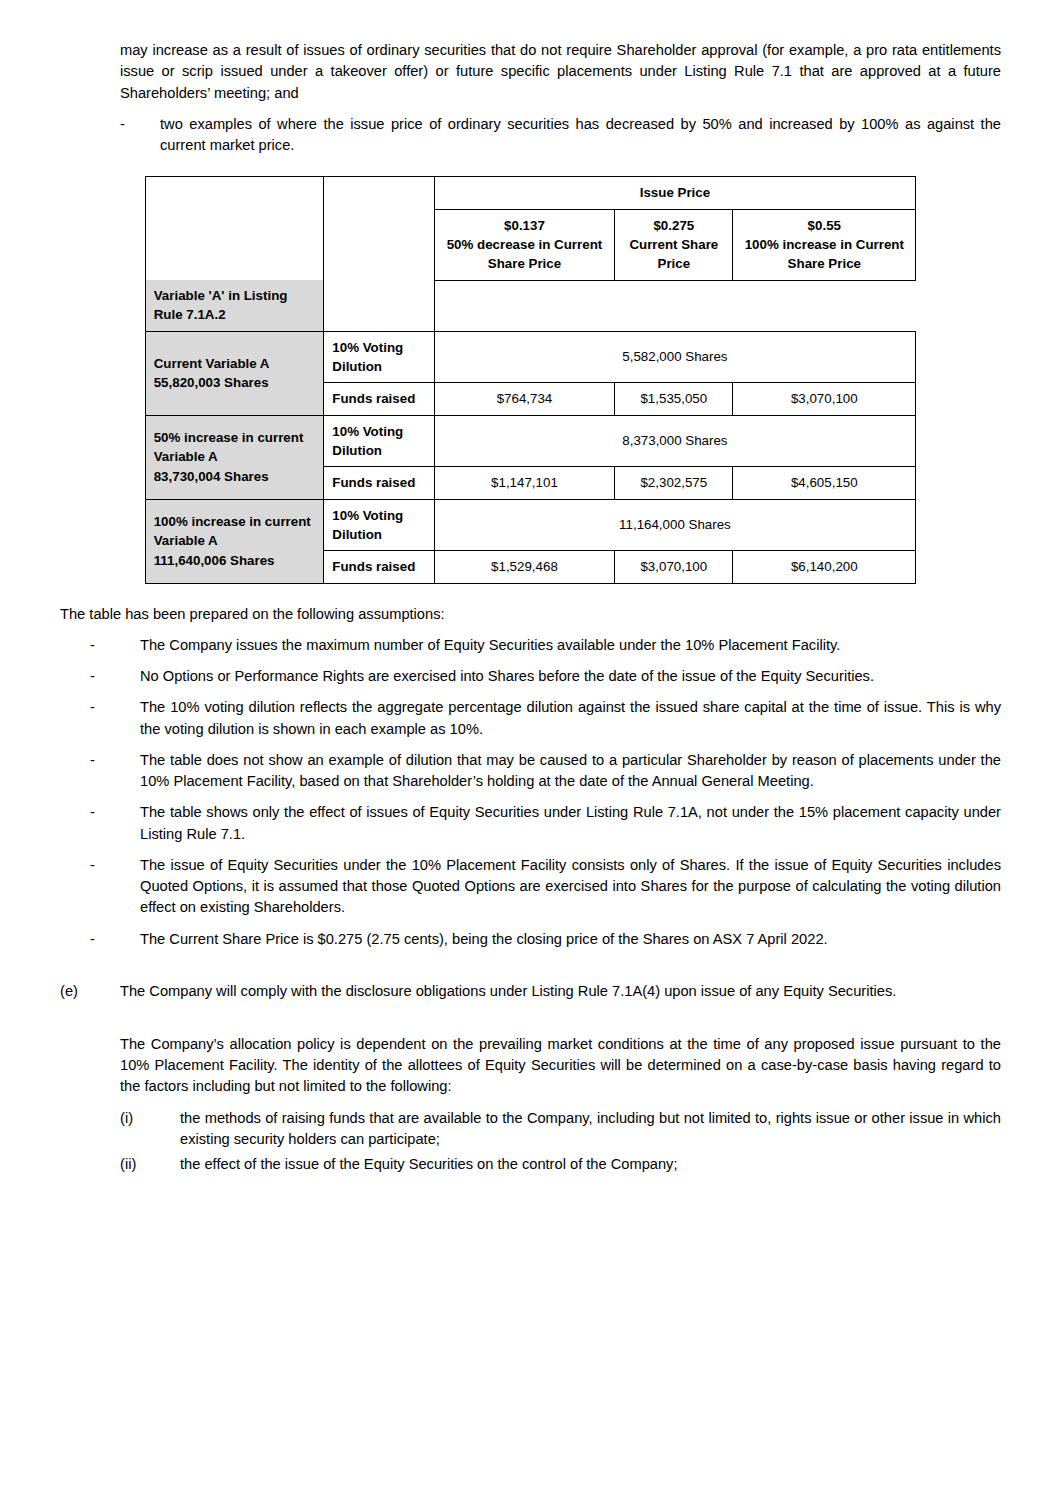may increase as a result of issues of ordinary securities that do not require Shareholder approval (for example, a pro rata entitlements issue or scrip issued under a takeover offer) or future specific placements under Listing Rule 7.1 that are approved at a future Shareholders’ meeting; and
two examples of where the issue price of ordinary securities has decreased by 50% and increased by 100% as against the current market price.
| | | Issue Price |
| $0.137 50% decrease in Current Share Price | $0.275 Current Share Price | $0.55 100% increase in Current Share Price |
| Variable 'A' in Listing Rule 7.1A.2 | | |
| Current Variable A 55,820,003 Shares | 10% Voting Dilution | 5,582,000 Shares |
| Funds raised | $764,734 | $1,535,050 | $3,070,100 |
| 50% increase in current Variable A 83,730,004 Shares | 10% Voting Dilution | 8,373,000 Shares |
| Funds raised | $1,147,101 | $2,302,575 | $4,605,150 |
| 100% increase in current Variable A 111,640,006 Shares | 10% Voting Dilution | 11,164,000 Shares |
| Funds raised | $1,529,468 | $3,070,100 | $6,140,200 |
The table has been prepared on the following assumptions:
The Company issues the maximum number of Equity Securities available under the 10% Placement Facility.
No Options or Performance Rights are exercised into Shares before the date of the issue of the Equity Securities.
The 10% voting dilution reflects the aggregate percentage dilution against the issued share capital at the time of issue. This is why the voting dilution is shown in each example as 10%.
The table does not show an example of dilution that may be caused to a particular Shareholder by reason of placements under the 10% Placement Facility, based on that Shareholder’s holding at the date of the Annual General Meeting.
The table shows only the effect of issues of Equity Securities under Listing Rule 7.1A, not under the 15% placement capacity under Listing Rule 7.1.
The issue of Equity Securities under the 10% Placement Facility consists only of Shares. If the issue of Equity Securities includes Quoted Options, it is assumed that those Quoted Options are exercised into Shares for the purpose of calculating the voting dilution effect on existing Shareholders.
The Current Share Price is $0.275 (2.75 cents), being the closing price of the Shares on ASX 7 April 2022.
(e) The Company will comply with the disclosure obligations under Listing Rule 7.1A(4) upon issue of any Equity Securities.
The Company’s allocation policy is dependent on the prevailing market conditions at the time of any proposed issue pursuant to the 10% Placement Facility. The identity of the allottees of Equity Securities will be determined on a case-by-case basis having regard to the factors including but not limited to the following:
(i) the methods of raising funds that are available to the Company, including but not limited to, rights issue or other issue in which existing security holders can participate;
(ii) the effect of the issue of the Equity Securities on the control of the Company;